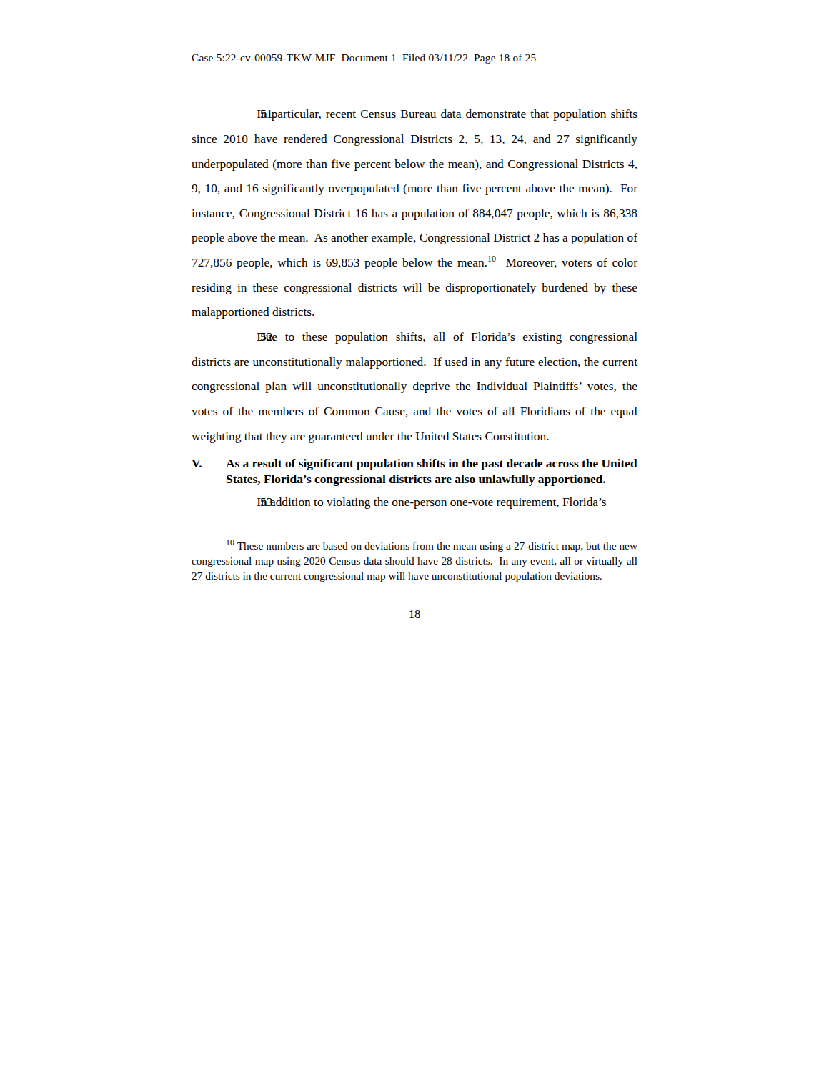Case 5:22-cv-00059-TKW-MJF Document 1 Filed 03/11/22 Page 18 of 25
51. In particular, recent Census Bureau data demonstrate that population shifts since 2010 have rendered Congressional Districts 2, 5, 13, 24, and 27 significantly underpopulated (more than five percent below the mean), and Congressional Districts 4, 9, 10, and 16 significantly overpopulated (more than five percent above the mean). For instance, Congressional District 16 has a population of 884,047 people, which is 86,338 people above the mean. As another example, Congressional District 2 has a population of 727,856 people, which is 69,853 people below the mean.10 Moreover, voters of color residing in these congressional districts will be disproportionately burdened by these malapportioned districts.
52. Due to these population shifts, all of Florida’s existing congressional districts are unconstitutionally malapportioned. If used in any future election, the current congressional plan will unconstitutionally deprive the Individual Plaintiffs’ votes, the votes of the members of Common Cause, and the votes of all Floridians of the equal weighting that they are guaranteed under the United States Constitution.
V. As a result of significant population shifts in the past decade across the United States, Florida’s congressional districts are also unlawfully apportioned.
53. In addition to violating the one-person one-vote requirement, Florida’s
10 These numbers are based on deviations from the mean using a 27-district map, but the new congressional map using 2020 Census data should have 28 districts. In any event, all or virtually all 27 districts in the current congressional map will have unconstitutional population deviations.
18